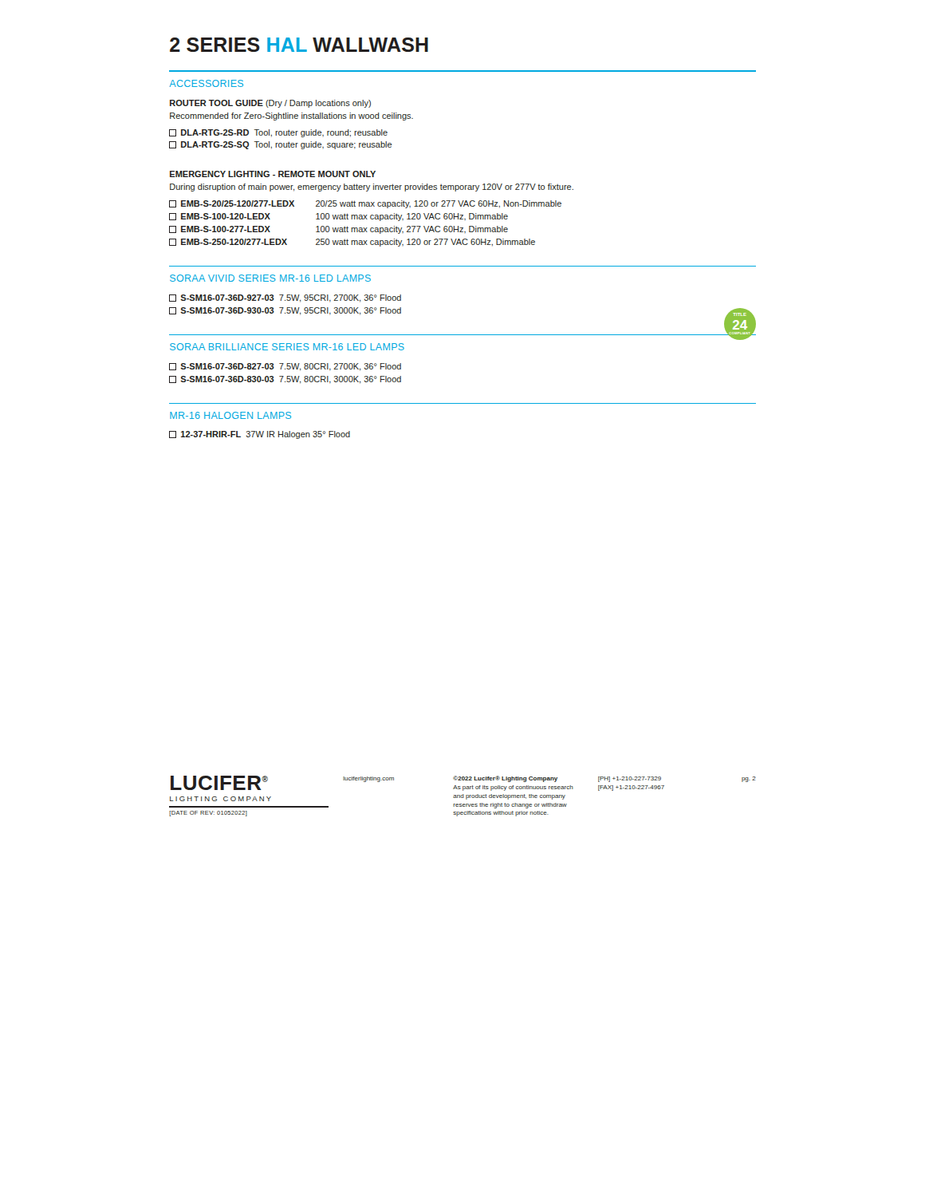2 SERIES HAL WALLWASH
ACCESSORIES
ROUTER TOOL GUIDE (Dry / Damp locations only)
Recommended for Zero-Sightline installations in wood ceilings.
DLA-RTG-2S-RD Tool, router guide, round; reusable
DLA-RTG-2S-SQ Tool, router guide, square; reusable
EMERGENCY LIGHTING - REMOTE MOUNT ONLY
During disruption of main power, emergency battery inverter provides temporary 120V or 277V to fixture.
| EMB-S-20/25-120/277-LEDX | 20/25 watt max capacity, 120 or 277 VAC 60Hz, Non-Dimmable |
| EMB-S-100-120-LEDX | 100 watt max capacity, 120 VAC 60Hz, Dimmable |
| EMB-S-100-277-LEDX | 100 watt max capacity, 277 VAC 60Hz, Dimmable |
| EMB-S-250-120/277-LEDX | 250 watt max capacity, 120 or 277 VAC 60Hz, Dimmable |
SORAA VIVID SERIES MR-16 LED LAMPS
S-SM16-07-36D-927-03 7.5W, 95CRI, 2700K, 36° Flood
S-SM16-07-36D-930-03 7.5W, 95CRI, 3000K, 36° Flood
SORAA BRILLIANCE SERIES MR-16 LED LAMPS
S-SM16-07-36D-827-03 7.5W, 80CRI, 2700K, 36° Flood
S-SM16-07-36D-830-03 7.5W, 80CRI, 3000K, 36° Flood
MR-16 HALOGEN LAMPS
12-37-HRIR-FL 37W IR Halogen 35° Flood
TITLE 24 COMPLIANT
LUCIFER®
LIGHTING COMPANY
[DATE OF REV: 01052022]
luciferlighting.com
©2022 Lucifer® Lighting Company
As part of its policy of continuous research and product development, the company
reserves the right to change or withdraw specifications without prior notice.
[PH] +1-210-227-7329
[FAX] +1-210-227-4967
pg. 2